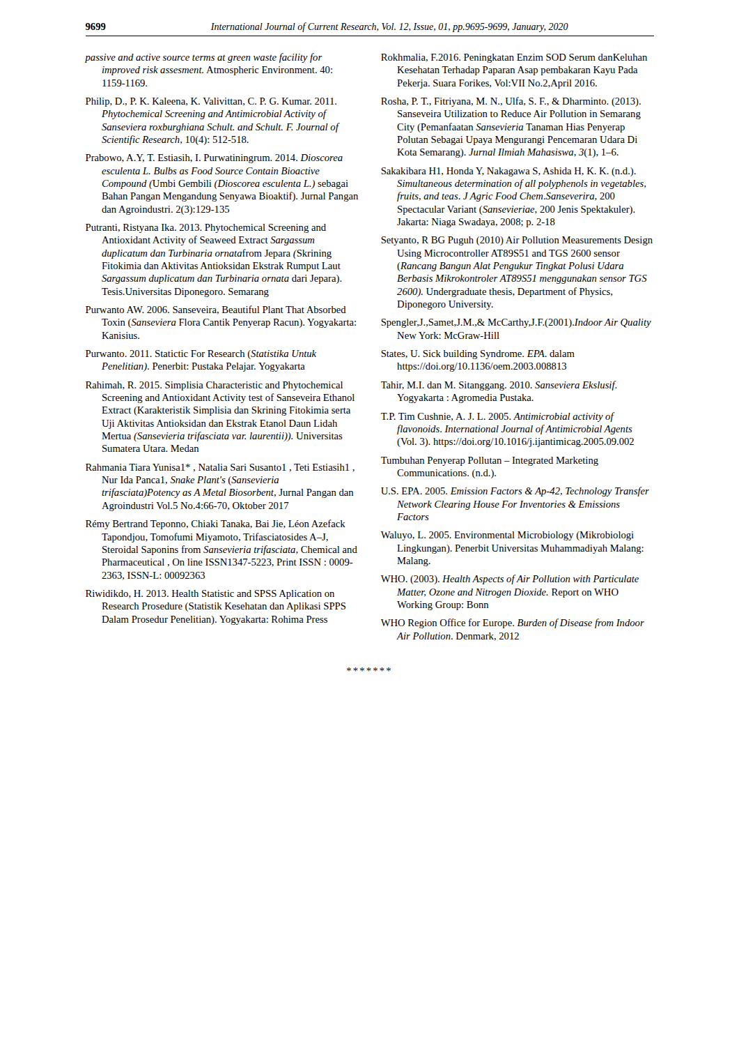9699 International Journal of Current Research, Vol. 12, Issue, 01, pp.9695-9699, January, 2020
passive and active source terms at green waste facility for improved risk assesment. Atmospheric Environment. 40: 1159-1169.
Philip, D., P. K. Kaleena, K. Valivittan, C. P. G. Kumar. 2011. Phytochemical Screening and Antimicrobial Activity of Sanseviera roxburghiana Schult. and Schult. F. Journal of Scientific Research, 10(4): 512-518.
Prabowo, A.Y, T. Estiasih, I. Purwatiningrum. 2014. Dioscorea esculenta L. Bulbs as Food Source Contain Bioactive Compound (Umbi Gembili (Dioscorea esculenta L.) sebagai Bahan Pangan Mengandung Senyawa Bioaktif). Jurnal Pangan dan Agroindustri. 2(3):129-135
Putranti, Ristyana Ika. 2013. Phytochemical Screening and Antioxidant Activity of Seaweed Extract Sargassum duplicatum dan Turbinaria ornatafrom Jepara (Skrining Fitokimia dan Aktivitas Antioksidan Ekstrak Rumput Laut Sargassum duplicatum dan Turbinaria ornata dari Jepara). Tesis.Universitas Diponegoro. Semarang
Purwanto AW. 2006. Sanseveira, Beautiful Plant That Absorbed Toxin (Sanseviera Flora Cantik Penyerap Racun). Yogyakarta: Kanisius.
Purwanto. 2011. Statictic For Research (Statistika Untuk Penelitian). Penerbit: Pustaka Pelajar. Yogyakarta
Rahimah, R. 2015. Simplisia Characteristic and Phytochemical Screening and Antioxidant Activity test of Sanseveira Ethanol Extract (Karakteristik Simplisia dan Skrining Fitokimia serta Uji Aktivitas Antioksidan dan Ekstrak Etanol Daun Lidah Mertua (Sansevieria trifasciata var. laurentii)). Universitas Sumatera Utara. Medan
Rahmania Tiara Yunisa1* , Natalia Sari Susanto1 , Teti Estiasih1 , Nur Ida Panca1, Snake Plant's (Sansevieria trifasciata)Potency as A Metal Biosorbent, Jurnal Pangan dan Agroindustri Vol.5 No.4:66-70, Oktober 2017
Rémy Bertrand Teponno, Chiaki Tanaka, Bai Jie, Léon Azefack Tapondjou, Tomofumi Miyamoto, Trifasciatosides A–J, Steroidal Saponins from Sansevieria trifasciata, Chemical and Pharmaceutical , On line ISSN1347-5223, Print ISSN : 0009-2363, ISSN-L: 00092363
Riwidikdo, H. 2013. Health Statistic and SPSS Aplication on Research Prosedure (Statistik Kesehatan dan Aplikasi SPPS Dalam Prosedur Penelitian). Yogyakarta: Rohima Press
Rokhmalia, F.2016. Peningkatan Enzim SOD Serum danKeluhan Kesehatan Terhadap Paparan Asap pembakaran Kayu Pada Pekerja. Suara Forikes, Vol:VII No.2,April 2016.
Rosha, P. T., Fitriyana, M. N., Ulfa, S. F., & Dharminto. (2013). Sanseveira Utilization to Reduce Air Pollution in Semarang City (Pemanfaatan Sansevieria Tanaman Hias Penyerap Polutan Sebagai Upaya Mengurangi Pencemaran Udara Di Kota Semarang). Jurnal Ilmiah Mahasiswa, 3(1), 1–6.
Sakakibara H1, Honda Y, Nakagawa S, Ashida H, K. K. (n.d.). Simultaneous determination of all polyphenols in vegetables, fruits, and teas. J Agric Food Chem.Sanseverira, 200 Spectacular Variant (Sansevieriae, 200 Jenis Spektakuler). Jakarta: Niaga Swadaya, 2008; p. 2-18
Setyanto, R BG Puguh (2010) Air Pollution Measurements Design Using Microcontroller AT89S51 and TGS 2600 sensor (Rancang Bangun Alat Pengukur Tingkat Polusi Udara Berbasis Mikrokontroler AT89S51 menggunakan sensor TGS 2600). Undergraduate thesis, Department of Physics, Diponegoro University.
Spengler,J.,Samet,J.M.,& McCarthy,J.F.(2001).Indoor Air Quality New York: McGraw-Hill
States, U. Sick building Syndrome. EPA. dalam https://doi.org/10.1136/oem.2003.008813
Tahir, M.I. dan M. Sitanggang. 2010. Sanseviera Ekslusif. Yogyakarta : Agromedia Pustaka.
T.P. Tim Cushnie, A. J. L. 2005. Antimicrobial activity of flavonoids. International Journal of Antimicrobial Agents (Vol. 3). https://doi.org/10.1016/j.ijantimicag.2005.09.002
Tumbuhan Penyerap Pollutan – Integrated Marketing Communications. (n.d.).
U.S. EPA. 2005. Emission Factors & Ap-42, Technology Transfer Network Clearing House For Inventories & Emissions Factors
Waluyo, L. 2005. Environmental Microbiology (Mikrobiologi Lingkungan). Penerbit Universitas Muhammadiyah Malang: Malang.
WHO. (2003). Health Aspects of Air Pollution with Particulate Matter, Ozone and Nitrogen Dioxide. Report on WHO Working Group: Bonn
WHO Region Office for Europe. Burden of Disease from Indoor Air Pollution. Denmark, 2012
*******